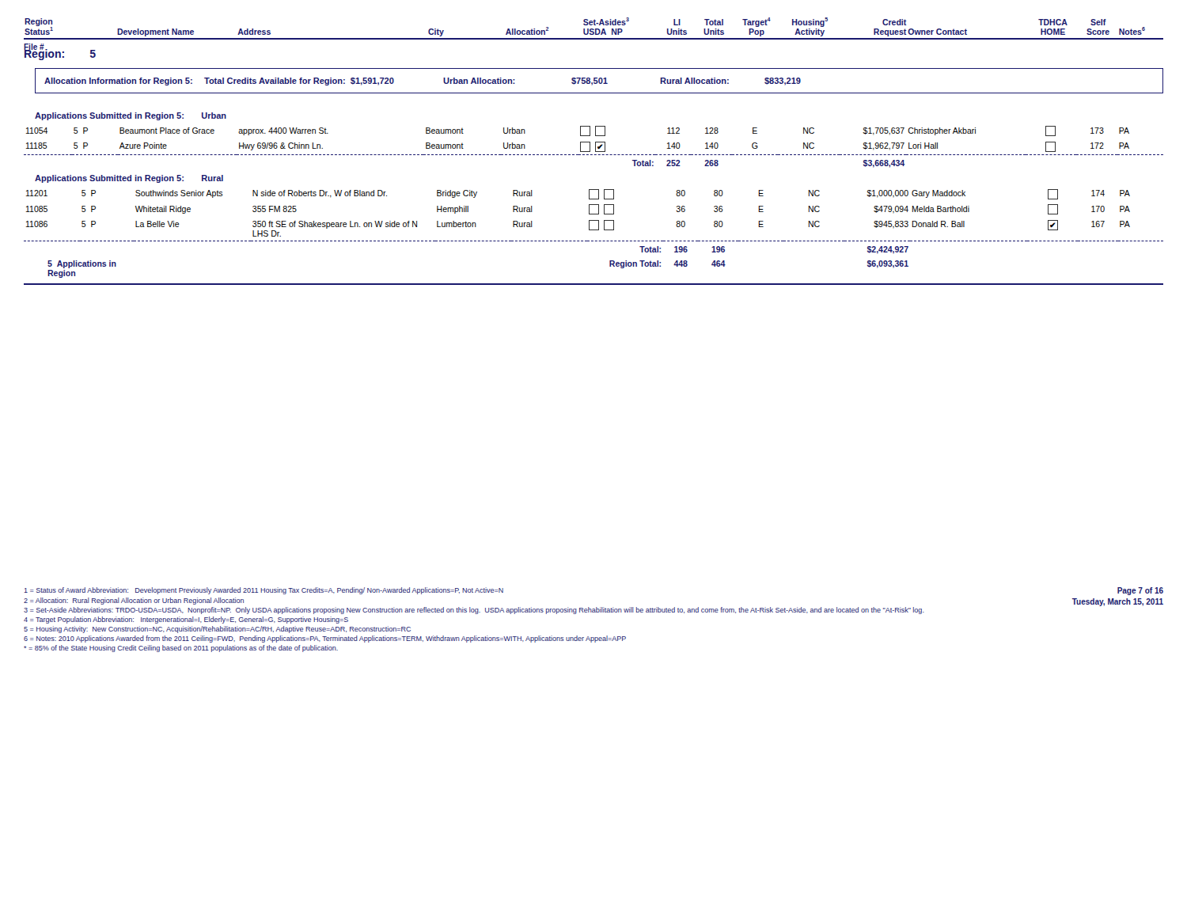| Region Status 1 | | Development Name | Address | City | Allocation 2 | Set-Asides 3 USDA NP | LI Units | Total Units | Target 4 Pop | Housing 5 Activity | Credit Request | Owner Contact | TDHCA HOME | Self Score | Notes 6 |
File #
Region: 5
| Allocation Information for Region 5: | Total Credits Available for Region: $1,591,720 | Urban Allocation: | $758,501 | Rural Allocation: | $833,219 |
Applications Submitted in Region 5: Urban
| 11054 | 5 P | Beaumont Place of Grace | approx. 4400 Warren St. | Beaumont | Urban | | 112 | 128 | E | NC | $1,705,637 | Christopher Akbari | | 173 | PA |
| 11185 | 5 P | Azure Pointe | Hwy 69/96 & Chinn Ln. | Beaumont | Urban | ✔ | 140 | 140 | G | NC | $1,962,797 | Lori Hall | | 172 | PA |
| Total: | 252 | 268 | | | $3,668,434 | |
Applications Submitted in Region 5: Rural
| 11201 | 5 P | Southwinds Senior Apts | N side of Roberts Dr., W of Bland Dr. | Bridge City | Rural | | 80 | 80 | E | NC | $1,000,000 | Gary Maddock | | 174 | PA |
| 11085 | 5 P | Whitetail Ridge | 355 FM 825 | Hemphill | Rural | | 36 | 36 | E | NC | $479,094 | Melda Bartholdi | | 170 | PA |
| 11086 | 5 P | La Belle Vie | 350 ft SE of Shakespeare Ln. on W side of N LHS Dr. | Lumberton | Rural | | 80 | 80 | E | NC | $945,833 | Donald R. Ball | ✔ | 167 | PA |
| Total: | 196 | 196 | | | $2,424,927 | |
| 5 Applications in Region | Region Total: | 448 | 464 | | | $6,093,361 | |
Page 7 of 16
Tuesday, March 15, 2011
1 = Status of Award Abbreviation: Development Previously Awarded 2011 Housing Tax Credits=A, Pending/ Non-Awarded Applications=P, Not Active=N
2 = Allocation: Rural Regional Allocation or Urban Regional Allocation
3 = Set-Aside Abbreviations: TRDO-USDA=USDA, Nonprofit=NP. Only USDA applications proposing New Construction are reflected on this log. USDA applications proposing Rehabilitation will be attributed to, and come from, the At-Risk Set-Aside, and are located on the "At-Risk" log.
4 = Target Population Abbreviation: Intergenerational=I, Elderly=E, General=G, Supportive Housing=S
5 = Housing Activity: New Construction=NC, Acquisition/Rehabilitation=AC/RH, Adaptive Reuse=ADR, Reconstruction=RC
6 = Notes: 2010 Applications Awarded from the 2011 Ceiling=FWD, Pending Applications=PA, Terminated Applications=TERM, Withdrawn Applications=WITH, Applications under Appeal=APP
* = 85% of the State Housing Credit Ceiling based on 2011 populations as of the date of publication.